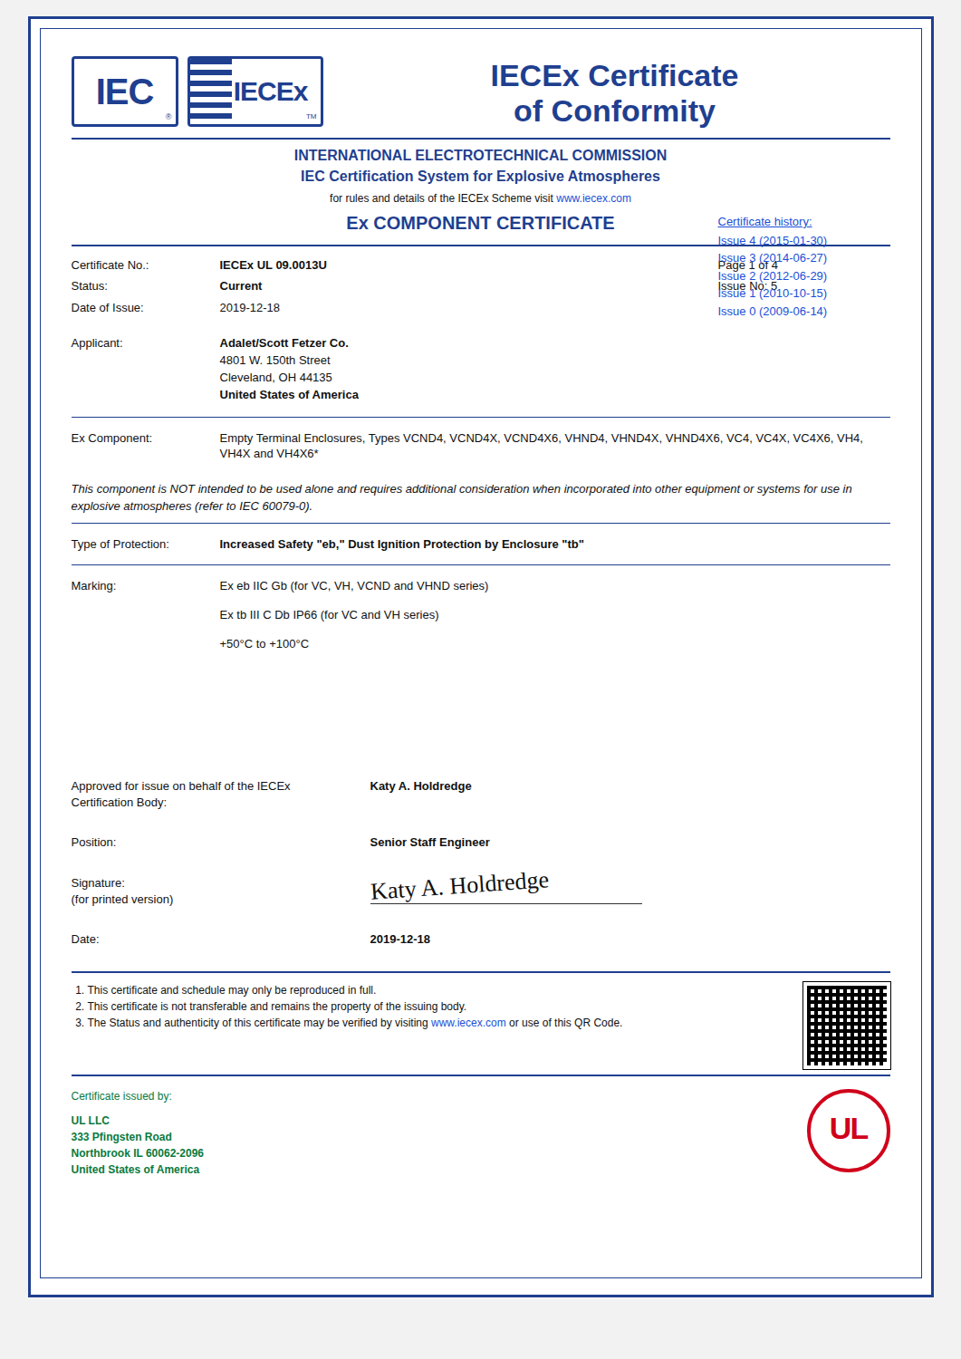IEC
IECEx
IECEx Certificate
of Conformity
INTERNATIONAL ELECTROTECHNICAL COMMISSION
IEC Certification System for Explosive Atmospheres
for rules and details of the IECEx Scheme visit www.iecex.com
Ex COMPONENT CERTIFICATE
Certificate No.:
IECEx UL 09.0013U
Page 1 of 4
Status:
Current
Issue No: 5
Date of Issue:
2019-12-18
Certificate history:
Issue 4 (2015-01-30)
Issue 3 (2014-06-27)
Issue 2 (2012-06-29)
Issue 1 (2010-10-15)
Issue 0 (2009-06-14)
Applicant:
Adalet/Scott Fetzer Co.
4801 W. 150th Street
Cleveland, OH 44135
United States of America
Ex Component:
Empty Terminal Enclosures, Types VCND4, VCND4X, VCND4X6, VHND4, VHND4X, VHND4X6, VC4, VC4X, VC4X6, VH4, VH4X and VH4X6*
This component is NOT intended to be used alone and requires additional consideration when incorporated into other equipment or systems for use in explosive atmospheres (refer to IEC 60079-0).
Type of Protection:
Increased Safety "eb," Dust Ignition Protection by Enclosure "tb"
Marking:
Ex eb IIC Gb (for VC, VH, VCND and VHND series)
Ex tb III C Db IP66 (for VC and VH series)
+50°C to +100°C
Approved for issue on behalf of the IECEx
Certification Body:
Katy A. Holdredge
Position:
Senior Staff Engineer
Signature:
(for printed version)
Katy A. Holdredge
Date:
2019-12-18
This certificate and schedule may only be reproduced in full.
This certificate is not transferable and remains the property of the issuing body.
The Status and authenticity of this certificate may be verified by visiting www.iecex.com or use of this QR Code.
Certificate issued by:
UL LLC
333 Pfingsten Road
Northbrook IL 60062-2096
United States of America
UL